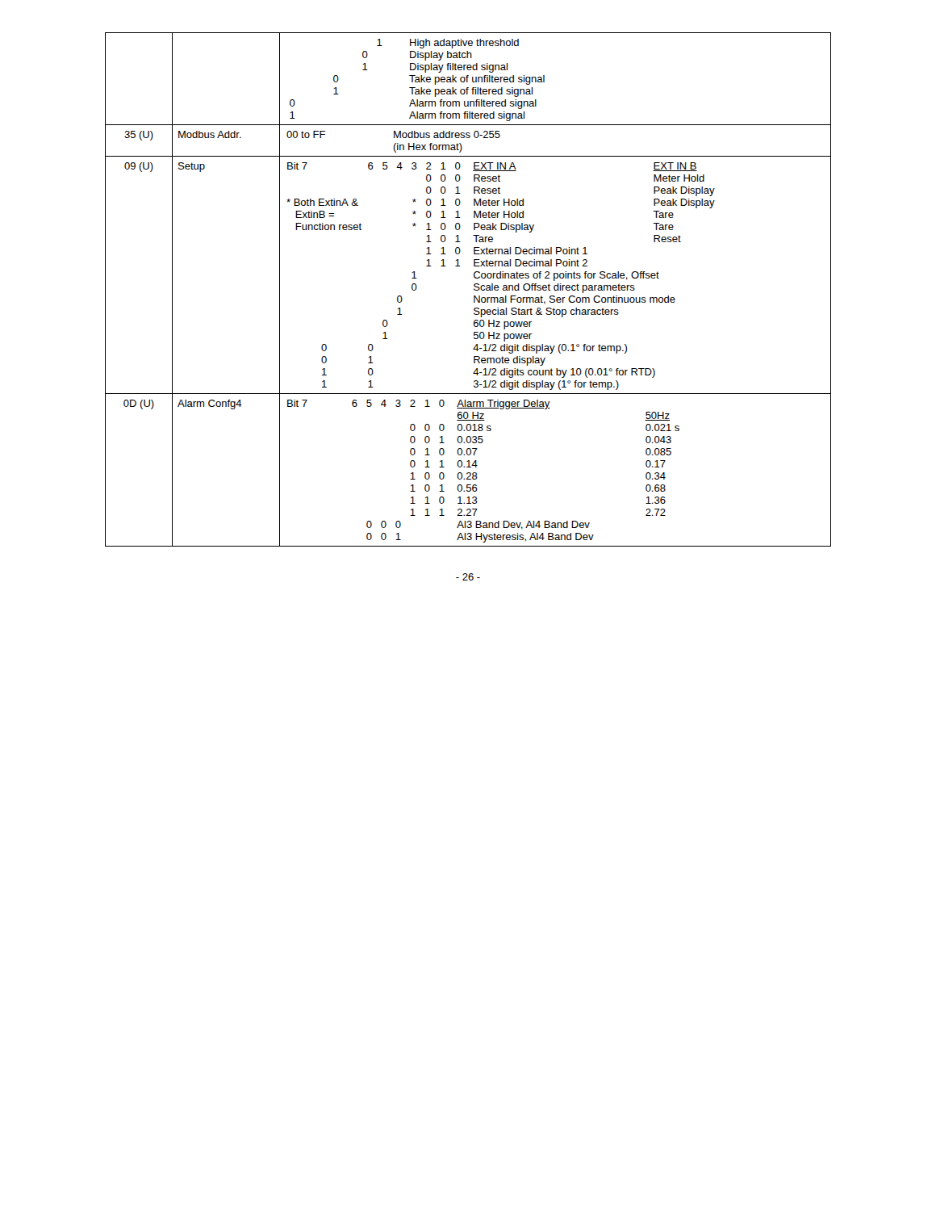| | | / / / / / / / 1 / / High adaptive threshold / / / / / / / 0 / / / Display batch / / / / / / / 1 / / / Display filtered signal / / / / / 0 / / / / / Take peak of unfiltered signal / / / / / 1 / / / / / Take peak of filtered signal / / 0 / / / / / / / / Alarm from unfiltered signal / / 1 / / / / / / / / Alarm from filtered signal / |
| 35 (U) | Modbus Addr. | / 00 to FF / Modbus address 0-255 / / / (in Hex format) / |
| 09 (U) | Setup | / Bit 7 / 6 / 5 / 4 / 3 / 2 / 1 / 0 / EXT IN A / EXT IN B / / / / / / / 0 / 0 / 0 / Reset / Meter Hold / / / / / / / 0 / 0 / 1 / Reset / Peak Display / / * Both ExtinA & / / / / * / 0 / 1 / 0 / Meter Hold / Peak Display / / ExtinB = / / / / * / 0 / 1 / 1 / Meter Hold / Tare / / Function reset / / / / * / 1 / 0 / 0 / Peak Display / Tare / / / / / / / 1 / 0 / 1 / Tare / Reset / / / / / / / 1 / 1 / 0 / External Decimal Point 1 / / / / / / / 1 / 1 / 1 / External Decimal Point 2 / / / / / / 1 / / / / Coordinates of 2 points for Scale, Offset / / / / / / 0 / / / / Scale and Offset direct parameters / / / / / 0 / / / / / Normal Format, Ser Com Continuous mode / / / / / 1 / / / / / Special Start & Stop characters / / / / 0 / / / / / / 60 Hz power / / / / 1 / / / / / / 50 Hz power / / 0 / 0 / / / / / / / 4-1/2 digit display (0.1° for temp.) / / 0 / 1 / / / / / / / Remote display / / 1 / 0 / / / / / / / 4-1/2 digits count by 10 (0.01° for RTD) / / 1 / 1 / / / / / / / 3-1/2 digit display (1° for temp.) / |
| 0D (U) | Alarm Confg4 | / Bit 7 / 6 / 5 / 4 / 3 / 2 / 1 / 0 / Alarm Trigger Delay / / / / / / / / / / 60 Hz / 50Hz / / / / / / / 0 / 0 / 0 / 0.018 s / 0.021 s / / / / / / / 0 / 0 / 1 / 0.035 / 0.043 / / / / / / / 0 / 1 / 0 / 0.07 / 0.085 / / / / / / / 0 / 1 / 1 / 0.14 / 0.17 / / / / / / / 1 / 0 / 0 / 0.28 / 0.34 / / / / / / / 1 / 0 / 1 / 0.56 / 0.68 / / / / / / / 1 / 1 / 0 / 1.13 / 1.36 / / / / / / / 1 / 1 / 1 / 2.27 / 2.72 / / / / 0 / 0 / 0 / / / / Al3 Band Dev, Al4 Band Dev / / / / 0 / 0 / 1 / / / / Al3 Hysteresis, Al4 Band Dev / |
- 26 -